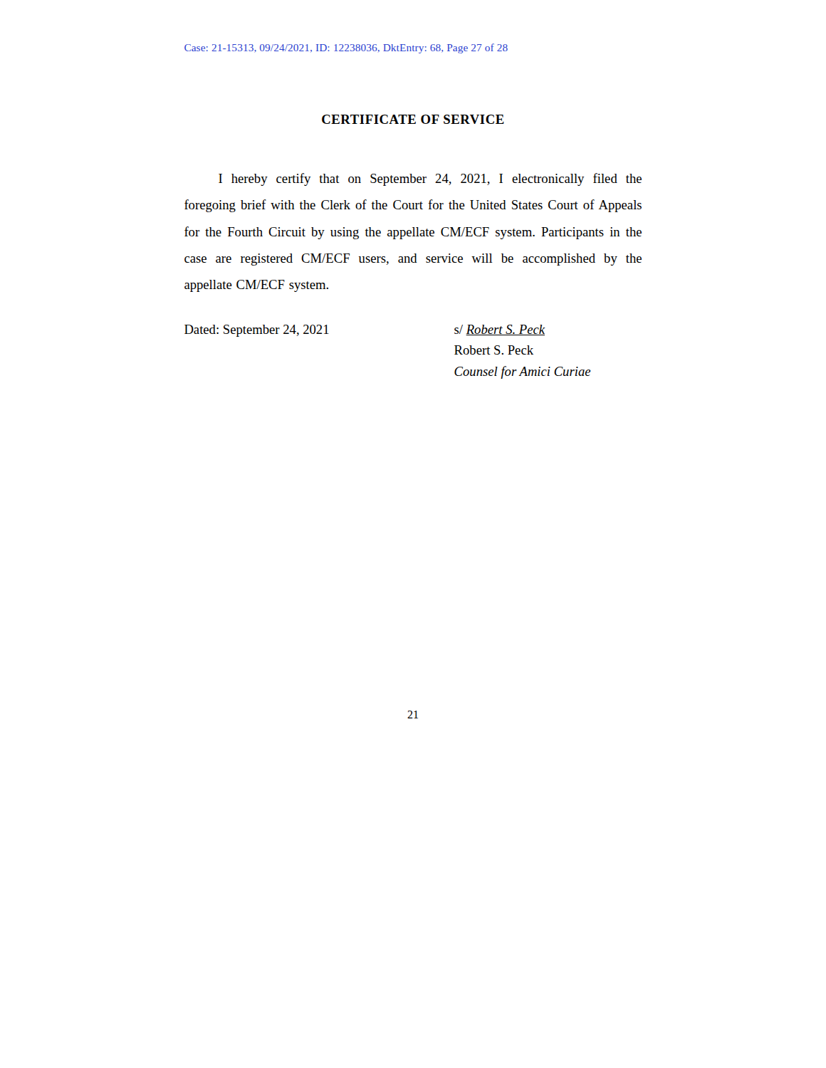Case: 21-15313, 09/24/2021, ID: 12238036, DktEntry: 68, Page 27 of 28
CERTIFICATE OF SERVICE
I hereby certify that on September 24, 2021, I electronically filed the foregoing brief with the Clerk of the Court for the United States Court of Appeals for the Fourth Circuit by using the appellate CM/ECF system. Participants in the case are registered CM/ECF users, and service will be accomplished by the appellate CM/ECF system.
Dated: September 24, 2021
s/ Robert S. Peck
Robert S. Peck
Counsel for Amici Curiae
21